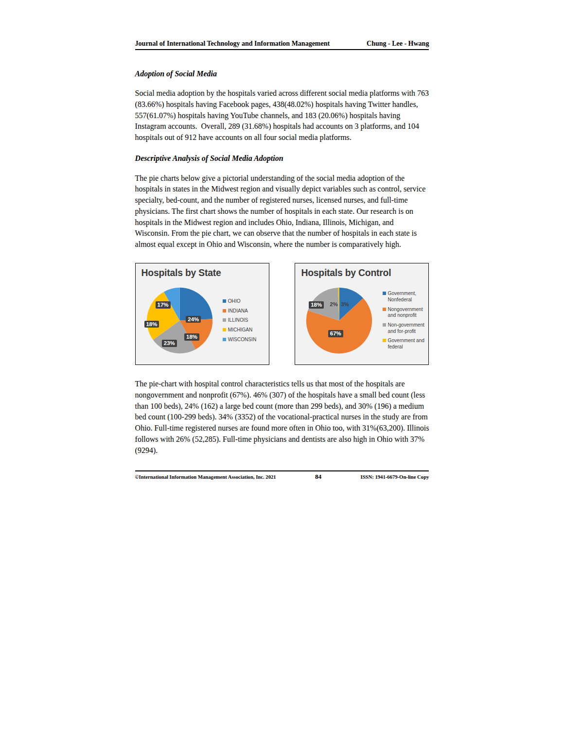Journal of International Technology and Information Management
Chung - Lee - Hwang
Adoption of Social Media
Social media adoption by the hospitals varied across different social media platforms with 763 (83.66%) hospitals having Facebook pages, 438(48.02%) hospitals having Twitter handles, 557(61.07%) hospitals having YouTube channels, and 183 (20.06%) hospitals having Instagram accounts. Overall, 289 (31.68%) hospitals had accounts on 3 platforms, and 104 hospitals out of 912 have accounts on all four social media platforms.
Descriptive Analysis of Social Media Adoption
The pie charts below give a pictorial understanding of the social media adoption of the hospitals in states in the Midwest region and visually depict variables such as control, service specialty, bed-count, and the number of registered nurses, licensed nurses, and full-time physicians. The first chart shows the number of hospitals in each state. Our research is on hospitals in the Midwest region and includes Ohio, Indiana, Illinois, Michigan, and Wisconsin. From the pie chart, we can observe that the number of hospitals in each state is almost equal except in Ohio and Wisconsin, where the number is comparatively high.
Hospitals by State
24%
18%
23%
18%
17%
OHIO
INDIANA
ILLINOIS
MICHIGAN
WISCONSIN
Hospitals by Control
3%
2%
18%
67%
Government, Nonfederal
Nongovernment and nonprofit
Non-government and for-profit
Government and federal
The pie-chart with hospital control characteristics tells us that most of the hospitals are nongovernment and nonprofit (67%). 46% (307) of the hospitals have a small bed count (less than 100 beds), 24% (162) a large bed count (more than 299 beds), and 30% (196) a medium bed count (100-299 beds). 34% (3352) of the vocational-practical nurses in the study are from Ohio. Full-time registered nurses are found more often in Ohio too, with 31%(63,200). Illinois follows with 26% (52,285). Full-time physicians and dentists are also high in Ohio with 37% (9294).
©International Information Management Association, Inc. 2021
84
ISSN: 1941-6679-On-line Copy